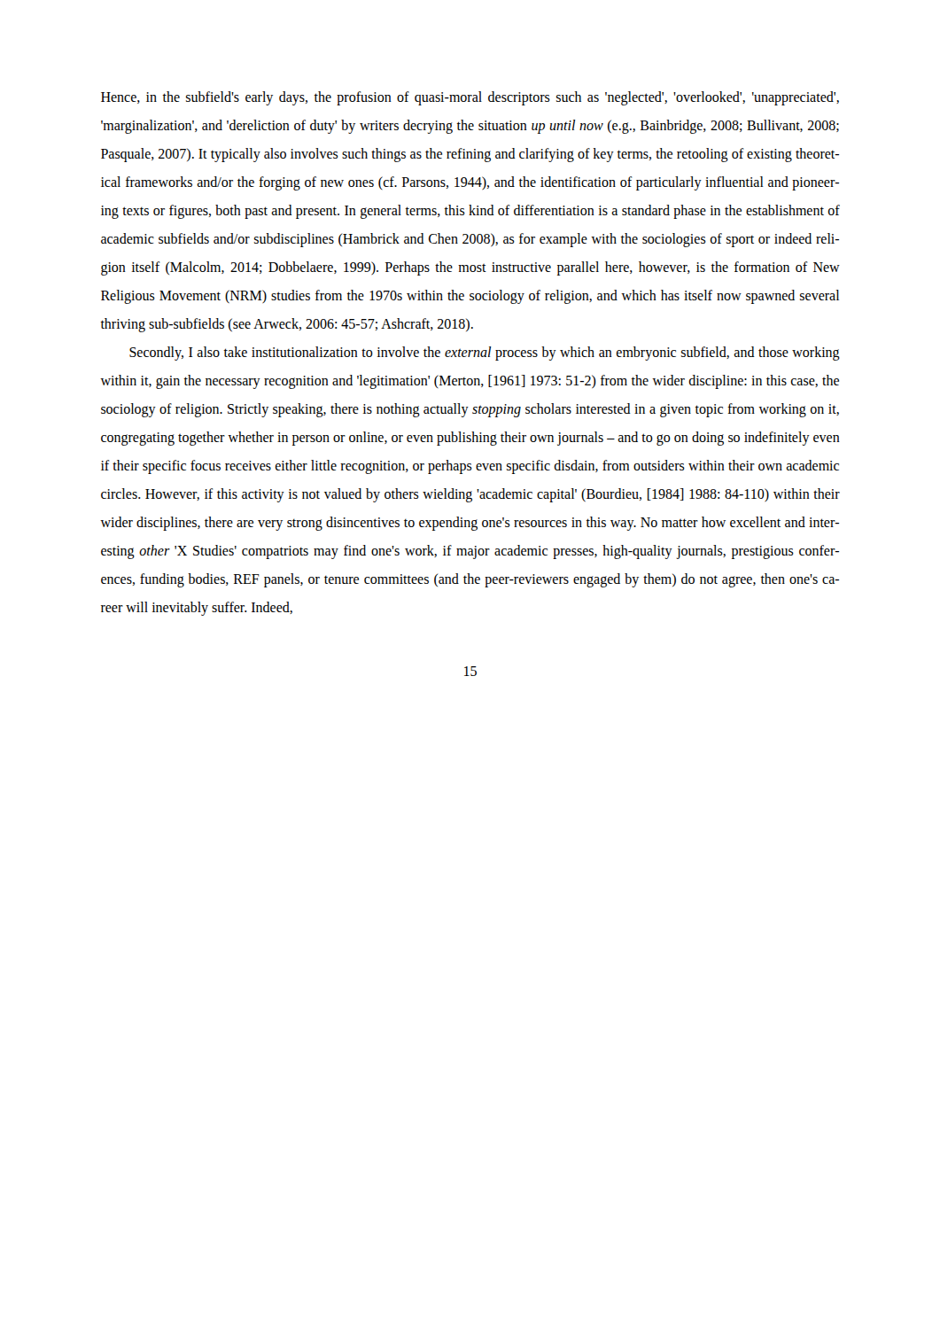Hence, in the subfield's early days, the profusion of quasi-moral descriptors such as 'neglected', 'overlooked', 'unappreciated', 'marginalization', and 'dereliction of duty' by writers decrying the situation up until now (e.g., Bainbridge, 2008; Bullivant, 2008; Pasquale, 2007). It typically also involves such things as the refining and clarifying of key terms, the retooling of existing theoretical frameworks and/or the forging of new ones (cf. Parsons, 1944), and the identification of particularly influential and pioneering texts or figures, both past and present. In general terms, this kind of differentiation is a standard phase in the establishment of academic subfields and/or subdisciplines (Hambrick and Chen 2008), as for example with the sociologies of sport or indeed religion itself (Malcolm, 2014; Dobbelaere, 1999). Perhaps the most instructive parallel here, however, is the formation of New Religious Movement (NRM) studies from the 1970s within the sociology of religion, and which has itself now spawned several thriving sub-subfields (see Arweck, 2006: 45-57; Ashcraft, 2018).
Secondly, I also take institutionalization to involve the external process by which an embryonic subfield, and those working within it, gain the necessary recognition and 'legitimation' (Merton, [1961] 1973: 51-2) from the wider discipline: in this case, the sociology of religion. Strictly speaking, there is nothing actually stopping scholars interested in a given topic from working on it, congregating together whether in person or online, or even publishing their own journals – and to go on doing so indefinitely even if their specific focus receives either little recognition, or perhaps even specific disdain, from outsiders within their own academic circles. However, if this activity is not valued by others wielding 'academic capital' (Bourdieu, [1984] 1988: 84-110) within their wider disciplines, there are very strong disincentives to expending one's resources in this way. No matter how excellent and interesting other 'X Studies' compatriots may find one's work, if major academic presses, high-quality journals, prestigious conferences, funding bodies, REF panels, or tenure committees (and the peer-reviewers engaged by them) do not agree, then one's career will inevitably suffer. Indeed,
15